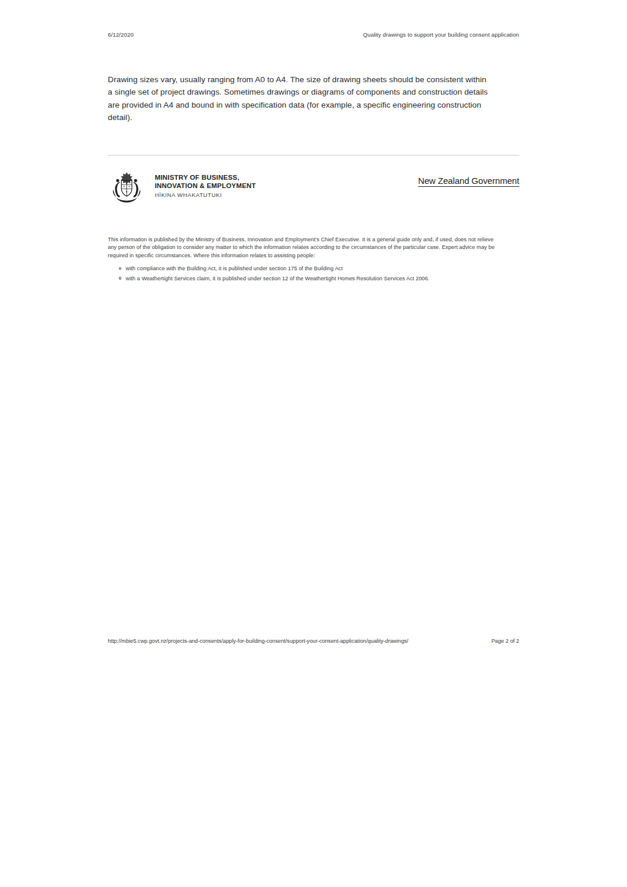6/12/2020 Quality drawings to support your building consent application
Drawing sizes vary, usually ranging from A0 to A4. The size of drawing sheets should be consistent within a single set of project drawings. Sometimes drawings or diagrams of components and construction details are provided in A4 and bound in with specification data (for example, a specific engineering construction detail).
MINISTRY OF BUSINESS,
INNOVATION & EMPLOYMENT
HĪKINA WHAKATUTUKI
New Zealand Government
This information is published by the Ministry of Business, Innovation and Employment's Chief Executive. It is a general guide only and, if used, does not relieve any person of the obligation to consider any matter to which the information relates according to the circumstances of the particular case. Expert advice may be required in specific circumstances. Where this information relates to assisting people:
with compliance with the Building Act, it is published under section 175 of the Building Act
with a Weathertight Services claim, it is published under section 12 of the Weathertight Homes Resolution Services Act 2006.
http://mbie5.cwp.govt.nz/projects-and-consents/apply-for-building-consent/support-your-consent-application/quality-drawings/ Page 2 of 2